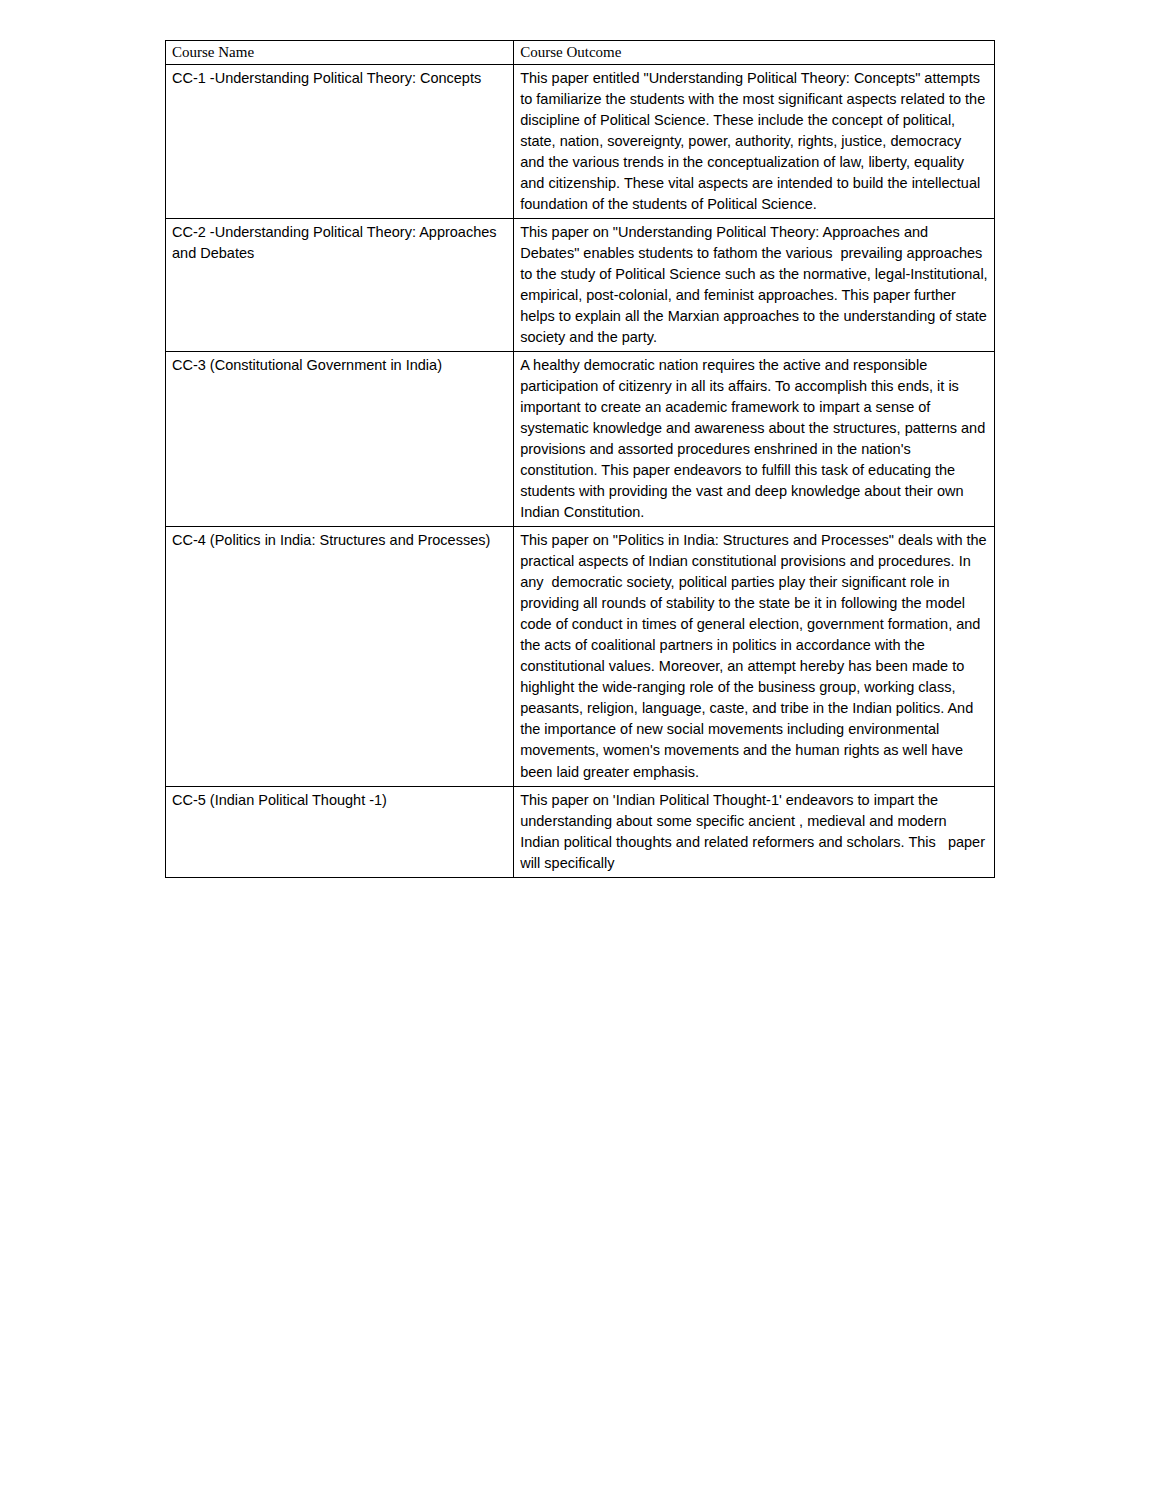| Course Name | Course Outcome |
| --- | --- |
| CC-1 -Understanding Political Theory: Concepts | This paper entitled "Understanding Political Theory: Concepts" attempts to familiarize the students with the most significant aspects related to the discipline of Political Science. These include the concept of political, state, nation, sovereignty, power, authority, rights, justice, democracy and the various trends in the conceptualization of law, liberty, equality and citizenship. These vital aspects are intended to build the intellectual foundation of the students of Political Science. |
| CC-2 -Understanding Political Theory: Approaches and Debates | This paper on "Understanding Political Theory: Approaches and Debates" enables students to fathom the various prevailing approaches to the study of Political Science such as the normative, legal-Institutional, empirical, post-colonial, and feminist approaches. This paper further helps to explain all the Marxian approaches to the understanding of state society and the party. |
| CC-3 (Constitutional Government in India) | A healthy democratic nation requires the active and responsible participation of citizenry in all its affairs. To accomplish this ends, it is important to create an academic framework to impart a sense of systematic knowledge and awareness about the structures, patterns and provisions and assorted procedures enshrined in the nation's constitution. This paper endeavors to fulfill this task of educating the students with providing the vast and deep knowledge about their own Indian Constitution. |
| CC-4 (Politics in India: Structures and Processes) | This paper on "Politics in India: Structures and Processes" deals with the practical aspects of Indian constitutional provisions and procedures. In any democratic society, political parties play their significant role in providing all rounds of stability to the state be it in following the model code of conduct in times of general election, government formation, and the acts of coalitional partners in politics in accordance with the constitutional values. Moreover, an attempt hereby has been made to highlight the wide-ranging role of the business group, working class, peasants, religion, language, caste, and tribe in the Indian politics. And the importance of new social movements including environmental movements, women's movements and the human rights as well have been laid greater emphasis. |
| CC-5 (Indian Political Thought -1) | This paper on 'Indian Political Thought-1' endeavors to impart the understanding about some specific ancient , medieval and modern Indian political thoughts and related reformers and scholars. This paper will specifically |